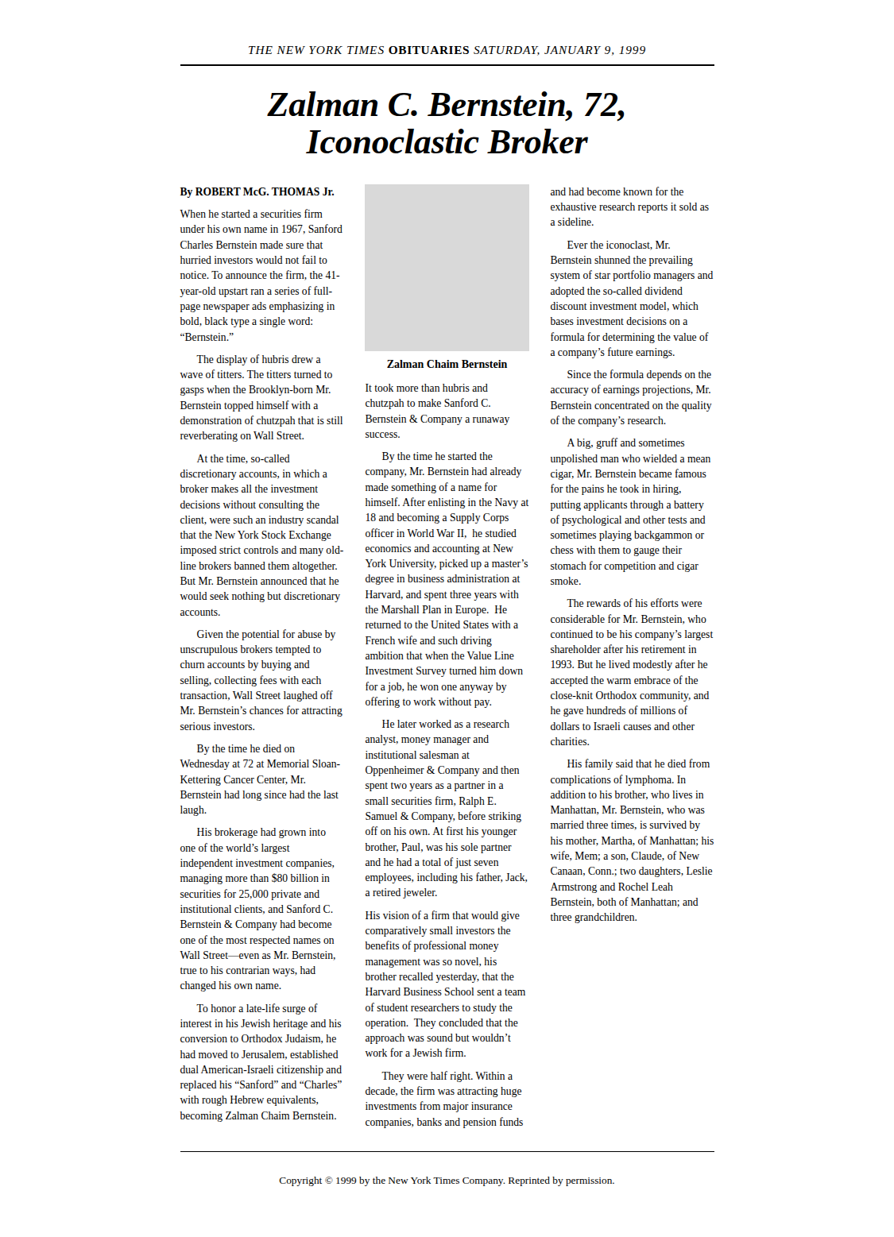THE NEW YORK TIMES OBITUARIES SATURDAY, JANUARY 9, 1999
Zalman C. Bernstein, 72, Iconoclastic Broker
By ROBERT McG. THOMAS Jr.
When he started a securities firm under his own name in 1967, Sanford Charles Bernstein made sure that hurried investors would not fail to notice. To announce the firm, the 41-year-old upstart ran a series of full-page newspaper ads emphasizing in bold, black type a single word: “Bernstein.”
The display of hubris drew a wave of titters. The titters turned to gasps when the Brooklyn-born Mr. Bernstein topped himself with a demonstration of chutzpah that is still reverberating on Wall Street.
At the time, so-called discretionary accounts, in which a broker makes all the investment decisions without consulting the client, were such an industry scandal that the New York Stock Exchange imposed strict controls and many old-line brokers banned them altogether. But Mr. Bernstein announced that he would seek nothing but discretionary accounts.
Given the potential for abuse by unscrupulous brokers tempted to churn accounts by buying and selling, collecting fees with each transaction, Wall Street laughed off Mr. Bernstein’s chances for attracting serious investors.
By the time he died on Wednesday at 72 at Memorial Sloan-Kettering Cancer Center, Mr. Bernstein had long since had the last laugh.
His brokerage had grown into one of the world’s largest independent investment companies, managing more than $80 billion in securities for 25,000 private and institutional clients, and Sanford C. Bernstein & Company had become one of the most respected names on Wall Street—even as Mr. Bernstein, true to his contrarian ways, had changed his own name.
To honor a late-life surge of interest in his Jewish heritage and his conversion to Orthodox Judaism, he had moved to Jerusalem, established dual American-Israeli citizenship and replaced his “Sanford” and “Charles” with rough Hebrew equivalents, becoming Zalman Chaim Bernstein.
Zalman Chaim Bernstein
It took more than hubris and chutzpah to make Sanford C. Bernstein & Company a runaway success.
By the time he started the company, Mr. Bernstein had already made something of a name for himself. After enlisting in the Navy at 18 and becoming a Supply Corps officer in World War II, he studied economics and accounting at New York University, picked up a master’s degree in business administration at Harvard, and spent three years with the Marshall Plan in Europe. He returned to the United States with a French wife and such driving ambition that when the Value Line Investment Survey turned him down for a job, he won one anyway by offering to work without pay.
He later worked as a research analyst, money manager and institutional salesman at Oppenheimer & Company and then spent two years as a partner in a small securities firm, Ralph E. Samuel & Company, before striking off on his own. At first his younger brother, Paul, was his sole partner and he had a total of just seven employees, including his father, Jack, a retired jeweler.
His vision of a firm that would give comparatively small investors the benefits of professional money management was so novel, his brother recalled yesterday, that the Harvard Business School sent a team of student researchers to study the operation. They concluded that the approach was sound but wouldn’t work for a Jewish firm.
They were half right. Within a decade, the firm was attracting huge investments from major insurance companies, banks and pension funds and had become known for the exhaustive research reports it sold as a sideline.
Ever the iconoclast, Mr. Bernstein shunned the prevailing system of star portfolio managers and adopted the so-called dividend discount investment model, which bases investment decisions on a formula for determining the value of a company’s future earnings.
Since the formula depends on the accuracy of earnings projections, Mr. Bernstein concentrated on the quality of the company’s research.
A big, gruff and sometimes unpolished man who wielded a mean cigar, Mr. Bernstein became famous for the pains he took in hiring, putting applicants through a battery of psychological and other tests and sometimes playing backgammon or chess with them to gauge their stomach for competition and cigar smoke.
The rewards of his efforts were considerable for Mr. Bernstein, who continued to be his company’s largest shareholder after his retirement in 1993. But he lived modestly after he accepted the warm embrace of the close-knit Orthodox community, and he gave hundreds of millions of dollars to Israeli causes and other charities.
His family said that he died from complications of lymphoma. In addition to his brother, who lives in Manhattan, Mr. Bernstein, who was married three times, is survived by his mother, Martha, of Manhattan; his wife, Mem; a son, Claude, of New Canaan, Conn.; two daughters, Leslie Armstrong and Rochel Leah Bernstein, both of Manhattan; and three grandchildren.
Copyright © 1999 by the New York Times Company. Reprinted by permission.